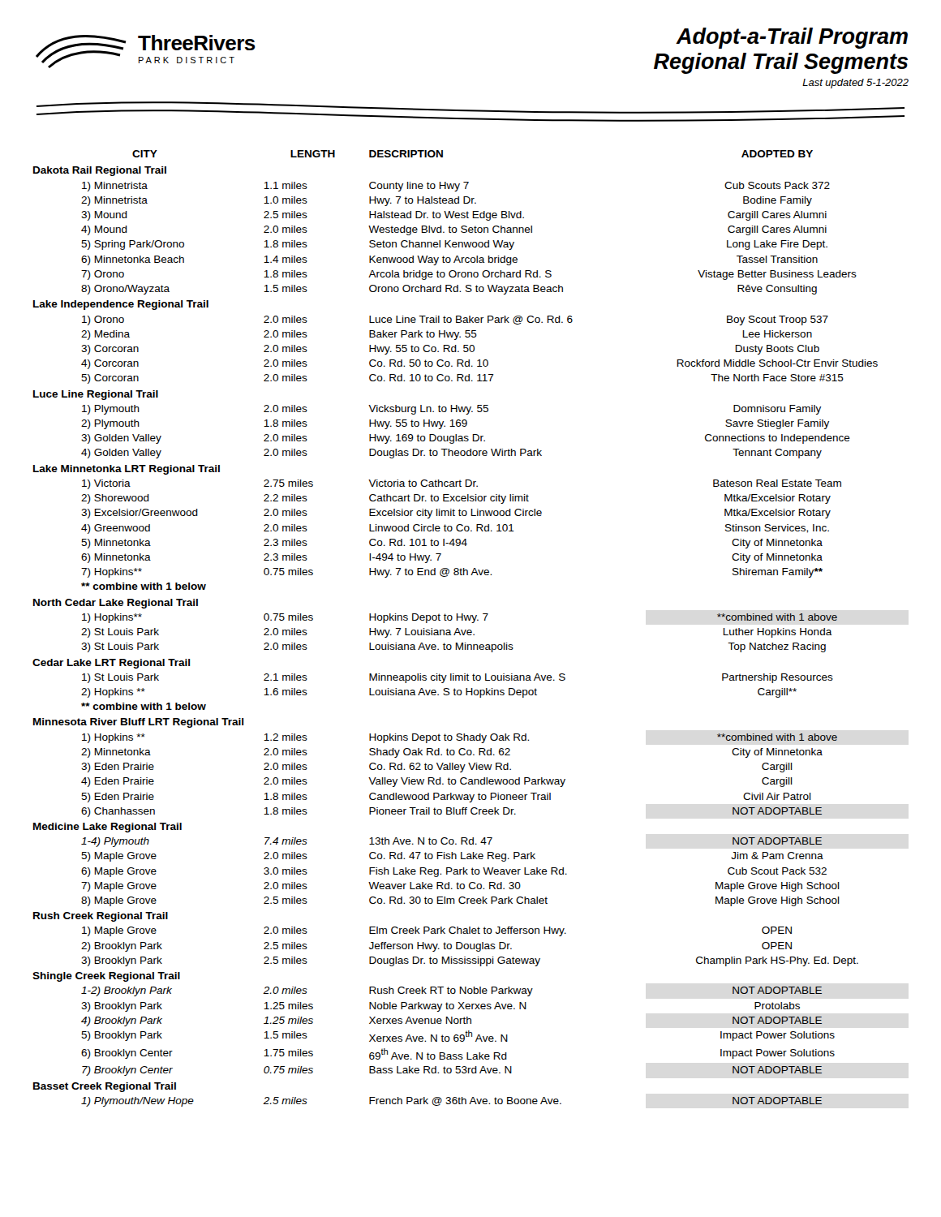ThreeRivers
PARK DISTRICT
Adopt-a-Trail Program
Regional Trail Segments
Last updated 5-1-2022
| CITY | LENGTH | DESCRIPTION | ADOPTED BY |
| --- | --- | --- | --- |
| Dakota Rail Regional Trail |
| 1) Minnetrista | 1.1 miles | County line to Hwy 7 | Cub Scouts Pack 372 |
| 2) Minnetrista | 1.0 miles | Hwy. 7 to Halstead Dr. | Bodine Family |
| 3) Mound | 2.5 miles | Halstead Dr. to West Edge Blvd. | Cargill Cares Alumni |
| 4) Mound | 2.0 miles | Westedge Blvd. to Seton Channel | Cargill Cares Alumni |
| 5) Spring Park/Orono | 1.8 miles | Seton Channel Kenwood Way | Long Lake Fire Dept. |
| 6) Minnetonka Beach | 1.4 miles | Kenwood Way to Arcola bridge | Tassel Transition |
| 7) Orono | 1.8 miles | Arcola bridge to Orono Orchard Rd. S | Vistage Better Business Leaders |
| 8) Orono/Wayzata | 1.5 miles | Orono Orchard Rd. S to Wayzata Beach | Rêve Consulting |
| Lake Independence Regional Trail |
| 1) Orono | 2.0 miles | Luce Line Trail to Baker Park @ Co. Rd. 6 | Boy Scout Troop 537 |
| 2) Medina | 2.0 miles | Baker Park to Hwy. 55 | Lee Hickerson |
| 3) Corcoran | 2.0 miles | Hwy. 55 to Co. Rd. 50 | Dusty Boots Club |
| 4) Corcoran | 2.0 miles | Co. Rd. 50 to Co. Rd. 10 | Rockford Middle School-Ctr Envir Studies |
| 5) Corcoran | 2.0 miles | Co. Rd. 10 to Co. Rd. 117 | The North Face Store #315 |
| Luce Line Regional Trail |
| 1) Plymouth | 2.0 miles | Vicksburg Ln. to Hwy. 55 | Domnisoru Family |
| 2) Plymouth | 1.8 miles | Hwy. 55 to Hwy. 169 | Savre Stiegler Family |
| 3) Golden Valley | 2.0 miles | Hwy. 169 to Douglas Dr. | Connections to Independence |
| 4) Golden Valley | 2.0 miles | Douglas Dr. to Theodore Wirth Park | Tennant Company |
| Lake Minnetonka LRT Regional Trail |
| 1) Victoria | 2.75 miles | Victoria to Cathcart Dr. | Bateson Real Estate Team |
| 2) Shorewood | 2.2 miles | Cathcart Dr. to Excelsior city limit | Mtka/Excelsior Rotary |
| 3) Excelsior/Greenwood | 2.0 miles | Excelsior city limit to Linwood Circle | Mtka/Excelsior Rotary |
| 4) Greenwood | 2.0 miles | Linwood Circle to Co. Rd. 101 | Stinson Services, Inc. |
| 5) Minnetonka | 2.3 miles | Co. Rd. 101 to I-494 | City of Minnetonka |
| 6) Minnetonka | 2.3 miles | I-494 to Hwy. 7 | City of Minnetonka |
| 7) Hopkins** | 0.75 miles | Hwy. 7 to End @ 8th Ave. | Shireman Family ** |
| ** combine with 1 below |
| North Cedar Lake Regional Trail |
| 1) Hopkins** | 0.75 miles | Hopkins Depot to Hwy. 7 | **combined with 1 above |
| 2) St Louis Park | 2.0 miles | Hwy. 7 Louisiana Ave. | Luther Hopkins Honda |
| 3) St Louis Park | 2.0 miles | Louisiana Ave. to Minneapolis | Top Natchez Racing |
| Cedar Lake LRT Regional Trail |
| 1) St Louis Park | 2.1 miles | Minneapolis city limit to Louisiana Ave. S | Partnership Resources |
| 2) Hopkins ** | 1.6 miles | Louisiana Ave. S to Hopkins Depot | Cargill** |
| ** combine with 1 below |
| Minnesota River Bluff LRT Regional Trail |
| 1) Hopkins ** | 1.2 miles | Hopkins Depot to Shady Oak Rd. | **combined with 1 above |
| 2) Minnetonka | 2.0 miles | Shady Oak Rd. to Co. Rd. 62 | City of Minnetonka |
| 3) Eden Prairie | 2.0 miles | Co. Rd. 62 to Valley View Rd. | Cargill |
| 4) Eden Prairie | 2.0 miles | Valley View Rd. to Candlewood Parkway | Cargill |
| 5) Eden Prairie | 1.8 miles | Candlewood Parkway to Pioneer Trail | Civil Air Patrol |
| 6) Chanhassen | 1.8 miles | Pioneer Trail to Bluff Creek Dr. | NOT ADOPTABLE |
| Medicine Lake Regional Trail |
| 1-4) Plymouth | 7.4 miles | 13th Ave. N to Co. Rd. 47 | NOT ADOPTABLE |
| 5) Maple Grove | 2.0 miles | Co. Rd. 47 to Fish Lake Reg. Park | Jim & Pam Crenna |
| 6) Maple Grove | 3.0 miles | Fish Lake Reg. Park to Weaver Lake Rd. | Cub Scout Pack 532 |
| 7) Maple Grove | 2.0 miles | Weaver Lake Rd. to Co. Rd. 30 | Maple Grove High School |
| 8) Maple Grove | 2.5 miles | Co. Rd. 30 to Elm Creek Park Chalet | Maple Grove High School |
| Rush Creek Regional Trail |
| 1) Maple Grove | 2.0 miles | Elm Creek Park Chalet to Jefferson Hwy. | OPEN |
| 2) Brooklyn Park | 2.5 miles | Jefferson Hwy. to Douglas Dr. | OPEN |
| 3) Brooklyn Park | 2.5 miles | Douglas Dr. to Mississippi Gateway | Champlin Park HS-Phy. Ed. Dept. |
| Shingle Creek Regional Trail |
| 1-2) Brooklyn Park | 2.0 miles | Rush Creek RT to Noble Parkway | NOT ADOPTABLE |
| 3) Brooklyn Park | 1.25 miles | Noble Parkway to Xerxes Ave. N | Protolabs |
| 4) Brooklyn Park | 1.25 miles | Xerxes Avenue North | NOT ADOPTABLE |
| 5) Brooklyn Park | 1.5 miles | Xerxes Ave. N to 69 th Ave. N | Impact Power Solutions |
| 6) Brooklyn Center | 1.75 miles | 69 th Ave. N to Bass Lake Rd | Impact Power Solutions |
| 7) Brooklyn Center | 0.75 miles | Bass Lake Rd. to 53rd Ave. N | NOT ADOPTABLE |
| Basset Creek Regional Trail |
| 1) Plymouth/New Hope | 2.5 miles | French Park @ 36th Ave. to Boone Ave. | NOT ADOPTABLE |